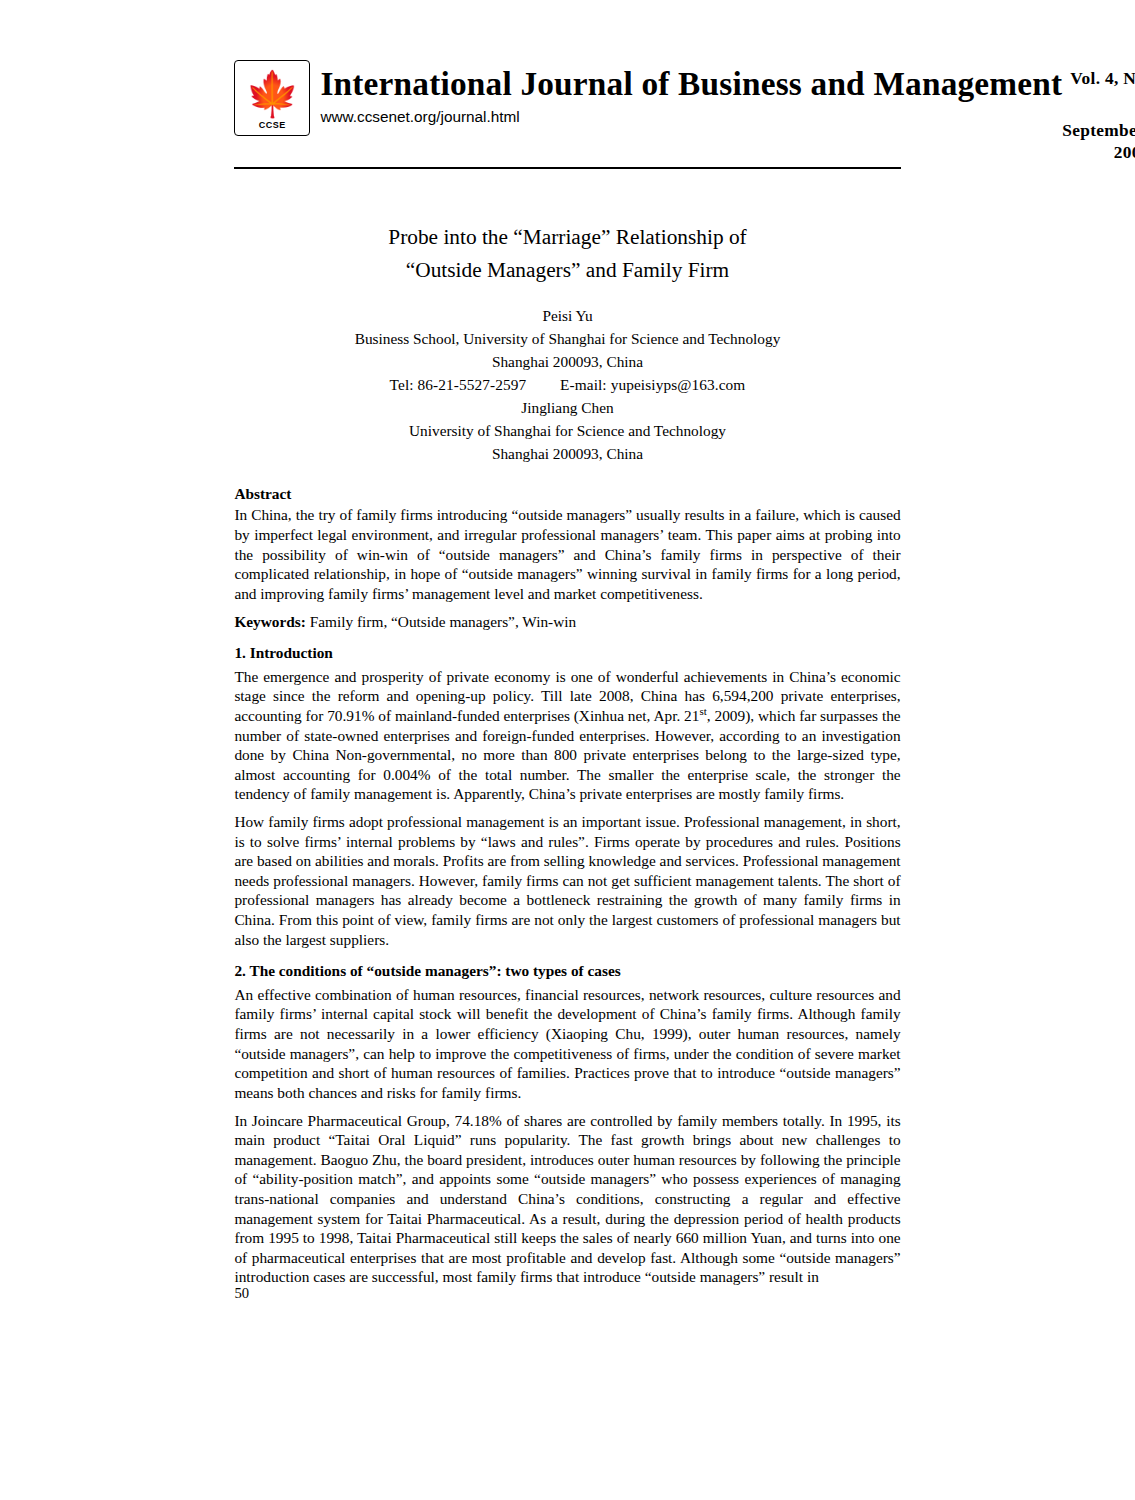🍁
CCSE
International Journal of Business and Management
www.ccsenet.org/journal.html
Vol. 4, No. 9
September 2009
Probe into the “Marriage” Relationship of
“Outside Managers” and Family Firm
Peisi Yu
Business School, University of Shanghai for Science and Technology
Shanghai 200093, China
Tel: 86-21-5527-2597 E-mail: yupeisiyps@163.com
Jingliang Chen
University of Shanghai for Science and Technology
Shanghai 200093, China
Abstract
In China, the try of family firms introducing “outside managers” usually results in a failure, which is caused by imperfect legal environment, and irregular professional managers’ team. This paper aims at probing into the possibility of win-win of “outside managers” and China’s family firms in perspective of their complicated relationship, in hope of “outside managers” winning survival in family firms for a long period, and improving family firms’ management level and market competitiveness.
Keywords: Family firm, “Outside managers”, Win-win
1. Introduction
The emergence and prosperity of private economy is one of wonderful achievements in China’s economic stage since the reform and opening-up policy. Till late 2008, China has 6,594,200 private enterprises, accounting for 70.91% of mainland-funded enterprises (Xinhua net, Apr. 21st, 2009), which far surpasses the number of state-owned enterprises and foreign-funded enterprises. However, according to an investigation done by China Non-governmental, no more than 800 private enterprises belong to the large-sized type, almost accounting for 0.004% of the total number. The smaller the enterprise scale, the stronger the tendency of family management is. Apparently, China’s private enterprises are mostly family firms.
How family firms adopt professional management is an important issue. Professional management, in short, is to solve firms’ internal problems by “laws and rules”. Firms operate by procedures and rules. Positions are based on abilities and morals. Profits are from selling knowledge and services. Professional management needs professional managers. However, family firms can not get sufficient management talents. The short of professional managers has already become a bottleneck restraining the growth of many family firms in China. From this point of view, family firms are not only the largest customers of professional managers but also the largest suppliers.
2. The conditions of “outside managers”: two types of cases
An effective combination of human resources, financial resources, network resources, culture resources and family firms’ internal capital stock will benefit the development of China’s family firms. Although family firms are not necessarily in a lower efficiency (Xiaoping Chu, 1999), outer human resources, namely “outside managers”, can help to improve the competitiveness of firms, under the condition of severe market competition and short of human resources of families. Practices prove that to introduce “outside managers” means both chances and risks for family firms.
In Joincare Pharmaceutical Group, 74.18% of shares are controlled by family members totally. In 1995, its main product “Taitai Oral Liquid” runs popularity. The fast growth brings about new challenges to management. Baoguo Zhu, the board president, introduces outer human resources by following the principle of “ability-position match”, and appoints some “outside managers” who possess experiences of managing trans-national companies and understand China’s conditions, constructing a regular and effective management system for Taitai Pharmaceutical. As a result, during the depression period of health products from 1995 to 1998, Taitai Pharmaceutical still keeps the sales of nearly 660 million Yuan, and turns into one of pharmaceutical enterprises that are most profitable and develop fast. Although some “outside managers” introduction cases are successful, most family firms that introduce “outside managers” result in
50